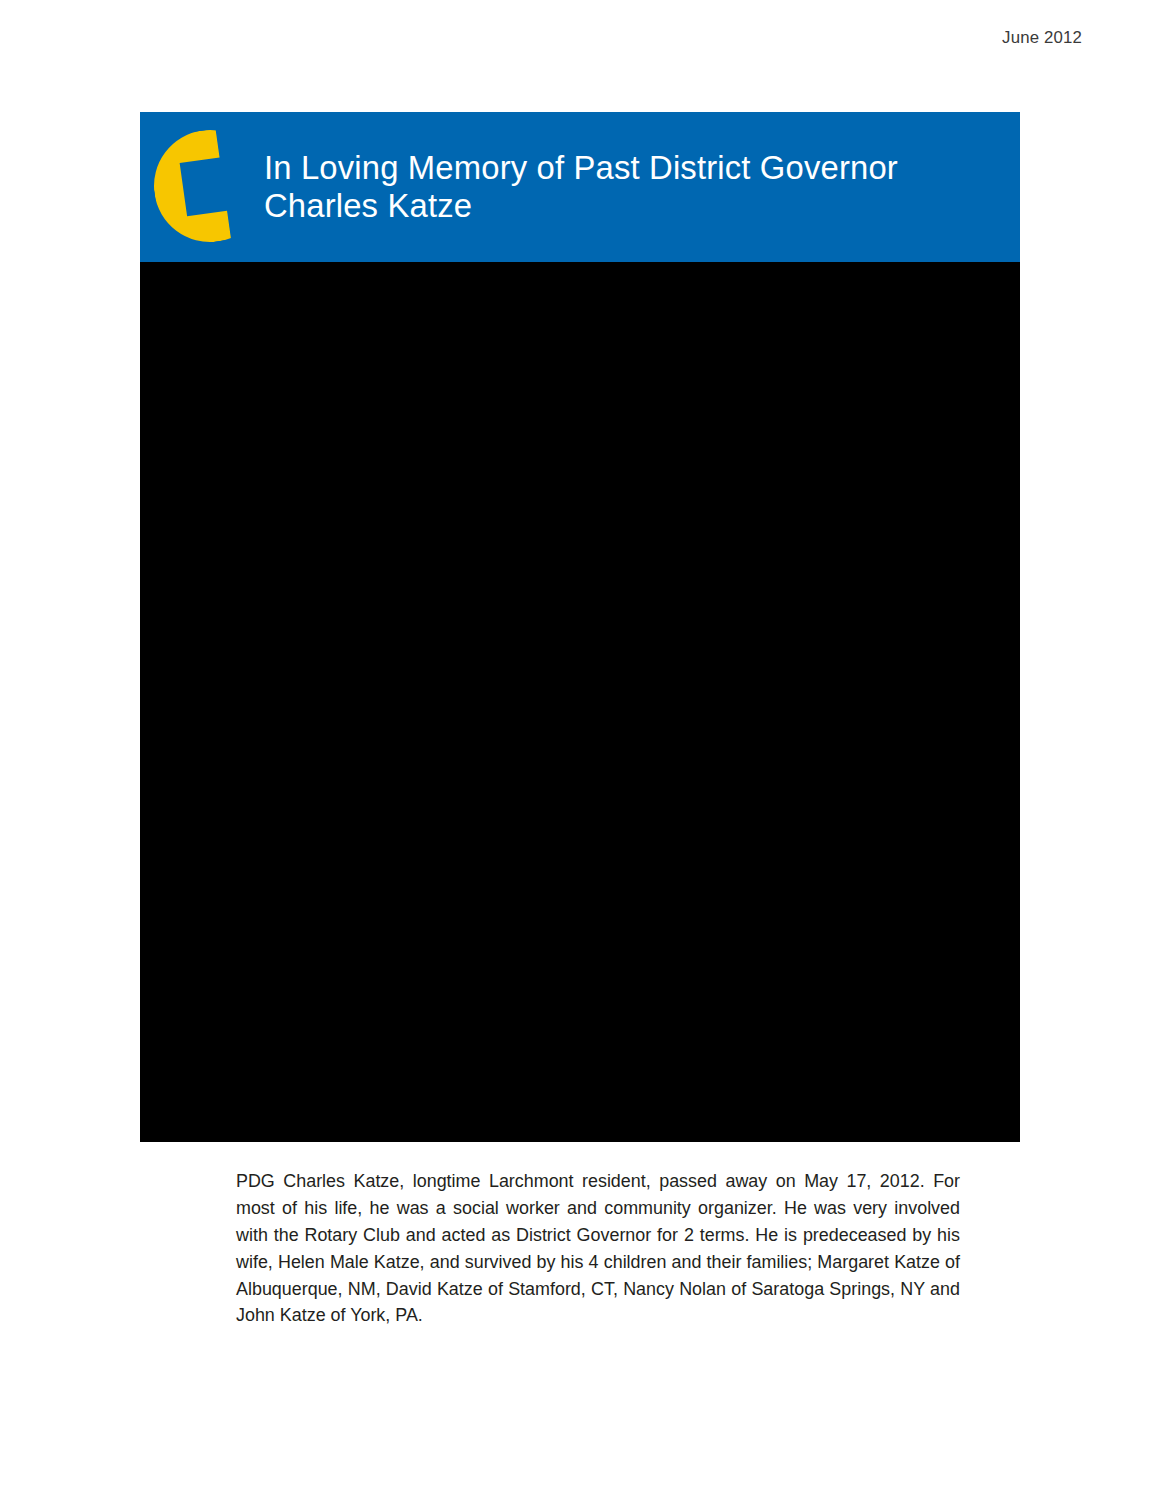June 2012
In Loving Memory of Past District Governor Charles Katze
PDG Charles Katze, longtime Larchmont resident, passed away on May 17, 2012. For most of his life, he was a social worker and community organizer. He was very involved with the Rotary Club and acted as District Governor for 2 terms. He is predeceased by his wife, Helen Male Katze, and survived by his 4 children and their families; Margaret Katze of Albuquerque, NM, David Katze of Stamford, CT, Nancy Nolan of Saratoga Springs, NY and John Katze of York, PA.